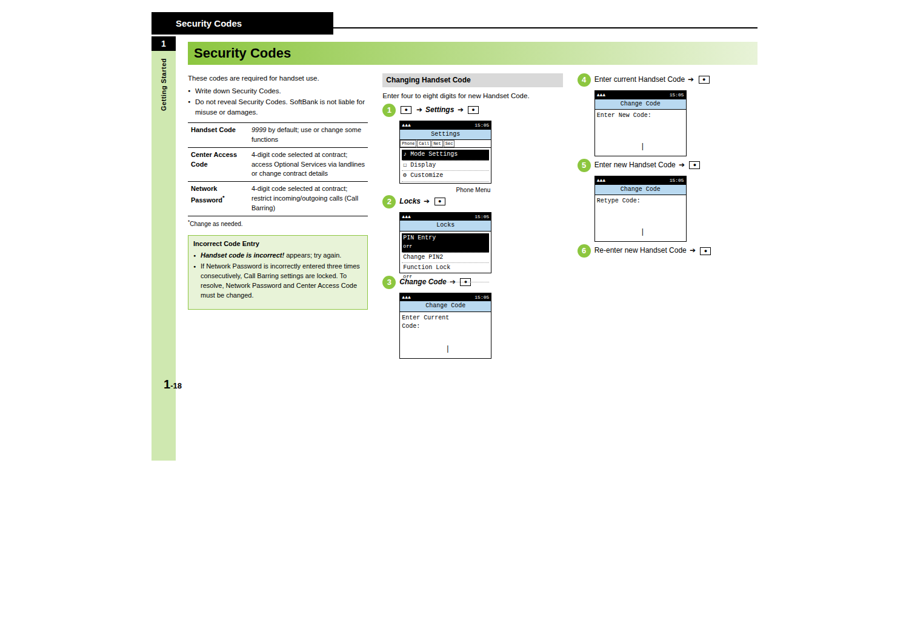Security Codes
1
Getting Started
Security Codes
These codes are required for handset use.
Write down Security Codes.
Do not reveal Security Codes. SoftBank is not liable for misuse or damages.
| Handset Code | 9999 by default; use or change some functions |
| Center Access Code | 4-digit code selected at contract; access Optional Services via landlines or change contract details |
| Network Password * | 4-digit code selected at contract; restrict incoming/outgoing calls (Call Barring) |
*Change as needed.
Incorrect Code Entry
Handset code is incorrect! appears; try again.
If Network Password is incorrectly entered three times consecutively, Call Barring settings are locked. To resolve, Network Password and Center Access Code must be changed.
Changing Handset Code
Enter four to eight digits for new Handset Code.
1
● ➔ Settings ➔ ●
▲▲▲15:05
Settings
Phone
Call
Net
Sec
♪ Mode Settings
☐ Display
⚙ Customize
Phone Menu
2
Locks ➔ ●
▲▲▲15:05
Locks
PIN Entry
Off
Change PIN2
Function Lock
Off
3
Change Code ➔ ●
▲▲▲15:05
Change Code
Enter Current
Code:
|
4
Enter current Handset Code ➔ ●
▲▲▲15:05
Change Code
Enter New Code:
|
5
Enter new Handset Code ➔ ●
▲▲▲15:05
Change Code
Retype Code:
|
6
Re-enter new Handset Code ➔ ●
1-18